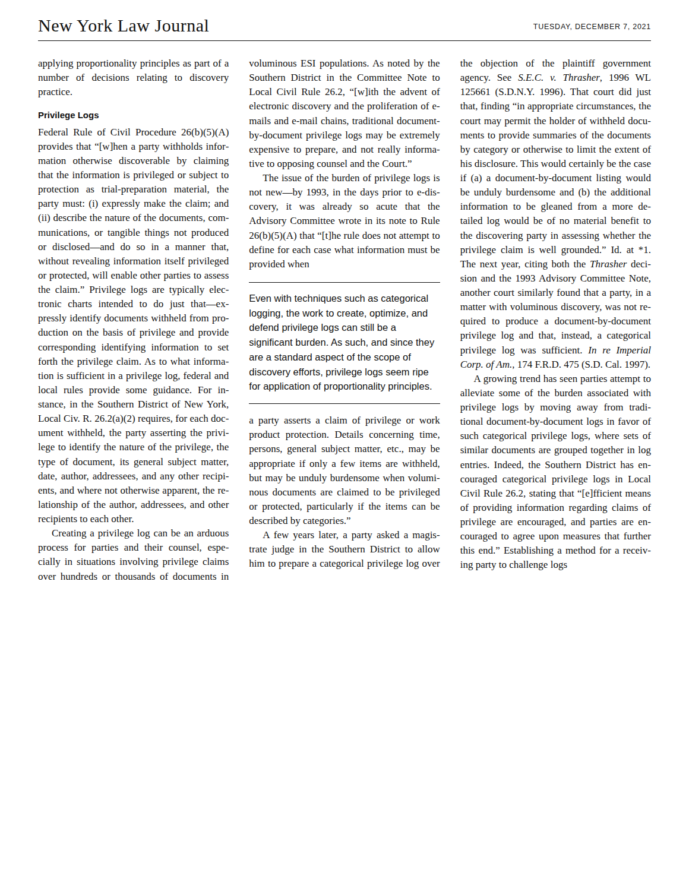New York Law Journal
Tuesday, December 7, 2021
applying proportionality principles as part of a number of decisions relating to discovery practice.
Privilege Logs
Federal Rule of Civil Procedure 26(b)(5)(A) provides that “[w]hen a party withholds information otherwise discoverable by claiming that the information is privileged or subject to protection as trial-preparation material, the party must: (i) expressly make the claim; and (ii) describe the nature of the documents, communications, or tangible things not produced or disclosed—and do so in a manner that, without revealing information itself privileged or protected, will enable other parties to assess the claim.” Privilege logs are typically electronic charts intended to do just that—expressly identify documents withheld from production on the basis of privilege and provide corresponding identifying information to set forth the privilege claim. As to what information is sufficient in a privilege log, federal and local rules provide some guidance. For instance, in the Southern District of New York, Local Civ. R. 26.2(a)(2) requires, for each document withheld, the party asserting the privilege to identify the nature of the privilege, the type of document, its general subject matter, date, author, addressees, and any other recipients, and where not otherwise apparent, the relationship of the author, addressees, and other recipients to each other.
Creating a privilege log can be an arduous process for parties and their counsel, especially in situations involving privilege claims over hundreds or thousands of documents in voluminous ESI populations. As noted by the Southern District in the Committee Note to Local Civil Rule 26.2, “[w]ith the advent of electronic discovery and the proliferation of e-mails and e-mail chains, traditional document-by-document privilege logs may be extremely expensive to prepare, and not really informative to opposing counsel and the Court.”
The issue of the burden of privilege logs is not new—by 1993, in the days prior to e-discovery, it was already so acute that the Advisory Committee wrote in its note to Rule 26(b)(5)(A) that “[t]he rule does not attempt to define for each case what information must be provided when
Even with techniques such as categorical logging, the work to create, optimize, and defend privilege logs can still be a significant burden. As such, and since they are a standard aspect of the scope of discovery efforts, privilege logs seem ripe for application of proportionality principles.
a party asserts a claim of privilege or work product protection. Details concerning time, persons, general subject matter, etc., may be appropriate if only a few items are withheld, but may be unduly burdensome when voluminous documents are claimed to be privileged or protected, particularly if the items can be described by categories.”
A few years later, a party asked a magistrate judge in the Southern District to allow him to prepare a categorical privilege log over the objection of the plaintiff government agency. See S.E.C. v. Thrasher, 1996 WL 125661 (S.D.N.Y. 1996). That court did just that, finding “in appropriate circumstances, the court may permit the holder of withheld documents to provide summaries of the documents by category or otherwise to limit the extent of his disclosure. This would certainly be the case if (a) a document-by-document listing would be unduly burdensome and (b) the additional information to be gleaned from a more detailed log would be of no material benefit to the discovering party in assessing whether the privilege claim is well grounded.” Id. at *1. The next year, citing both the Thrasher decision and the 1993 Advisory Committee Note, another court similarly found that a party, in a matter with voluminous discovery, was not required to produce a document-by-document privilege log and that, instead, a categorical privilege log was sufficient. In re Imperial Corp. of Am., 174 F.R.D. 475 (S.D. Cal. 1997).
A growing trend has seen parties attempt to alleviate some of the burden associated with privilege logs by moving away from traditional document-by-document logs in favor of such categorical privilege logs, where sets of similar documents are grouped together in log entries. Indeed, the Southern District has encouraged categorical privilege logs in Local Civil Rule 26.2, stating that “[e]fficient means of providing information regarding claims of privilege are encouraged, and parties are encouraged to agree upon measures that further this end.” Establishing a method for a receiving party to challenge logs